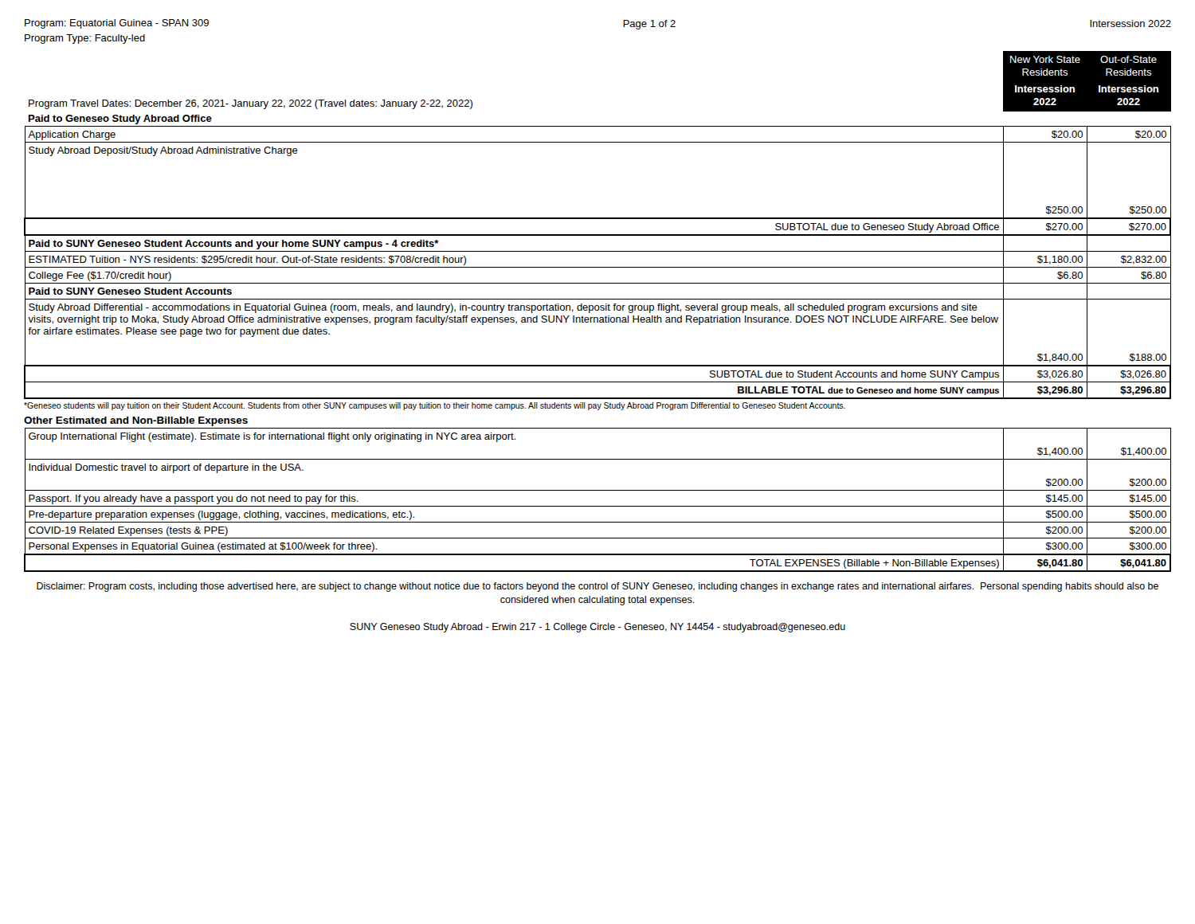Program: Equatorial Guinea - SPAN 309
Program Type: Faculty-led
Page 1 of 2
Intersession 2022
| | New York State Residents | Out-of-State Residents |
| Program Travel Dates: December 26, 2021- January 22, 2022 (Travel dates: January 2-22, 2022) | Intersession 2022 | Intersession 2022 |
| Paid to Geneseo Study Abroad Office | | |
| Application Charge | $20.00 | $20.00 |
| Study Abroad Deposit/Study Abroad Administrative Charge | $250.00 | $250.00 |
| SUBTOTAL due to Geneseo Study Abroad Office | $270.00 | $270.00 |
| Paid to SUNY Geneseo Student Accounts and your home SUNY campus - 4 credits* | | |
| ESTIMATED Tuition - NYS residents: $295/credit hour. Out-of-State residents: $708/credit hour) | $1,180.00 | $2,832.00 |
| College Fee ($1.70/credit hour) | $6.80 | $6.80 |
| Paid to SUNY Geneseo Student Accounts | | |
| Study Abroad Differential - accommodations in Equatorial Guinea (room, meals, and laundry), in-country transportation, deposit for group flight, several group meals, all scheduled program excursions and site visits, overnight trip to Moka, Study Abroad Office administrative expenses, program faculty/staff expenses, and SUNY International Health and Repatriation Insurance. DOES NOT INCLUDE AIRFARE. See below for airfare estimates. Please see page two for payment due dates. | $1,840.00 | $188.00 |
| SUBTOTAL due to Student Accounts and home SUNY Campus | $3,026.80 | $3,026.80 |
| BILLABLE TOTAL due to Geneseo and home SUNY campus | $3,296.80 | $3,296.80 |
*Geneseo students will pay tuition on their Student Account. Students from other SUNY campuses will pay tuition to their home campus. All students will pay Study Abroad Program Differential to Geneseo Student Accounts.
Other Estimated and Non-Billable Expenses
| Group International Flight (estimate). Estimate is for international flight only originating in NYC area airport. | $1,400.00 | $1,400.00 |
| Individual Domestic travel to airport of departure in the USA. | $200.00 | $200.00 |
| Passport. If you already have a passport you do not need to pay for this. | $145.00 | $145.00 |
| Pre-departure preparation expenses (luggage, clothing, vaccines, medications, etc.). | $500.00 | $500.00 |
| COVID-19 Related Expenses (tests & PPE) | $200.00 | $200.00 |
| Personal Expenses in Equatorial Guinea (estimated at $100/week for three). | $300.00 | $300.00 |
| TOTAL EXPENSES (Billable + Non-Billable Expenses) | $6,041.80 | $6,041.80 |
Disclaimer: Program costs, including those advertised here, are subject to change without notice due to factors beyond the control of SUNY Geneseo, including changes in exchange rates and international airfares. Personal spending habits should also be considered when calculating total expenses.
SUNY Geneseo Study Abroad - Erwin 217 - 1 College Circle - Geneseo, NY 14454 - studyabroad@geneseo.edu